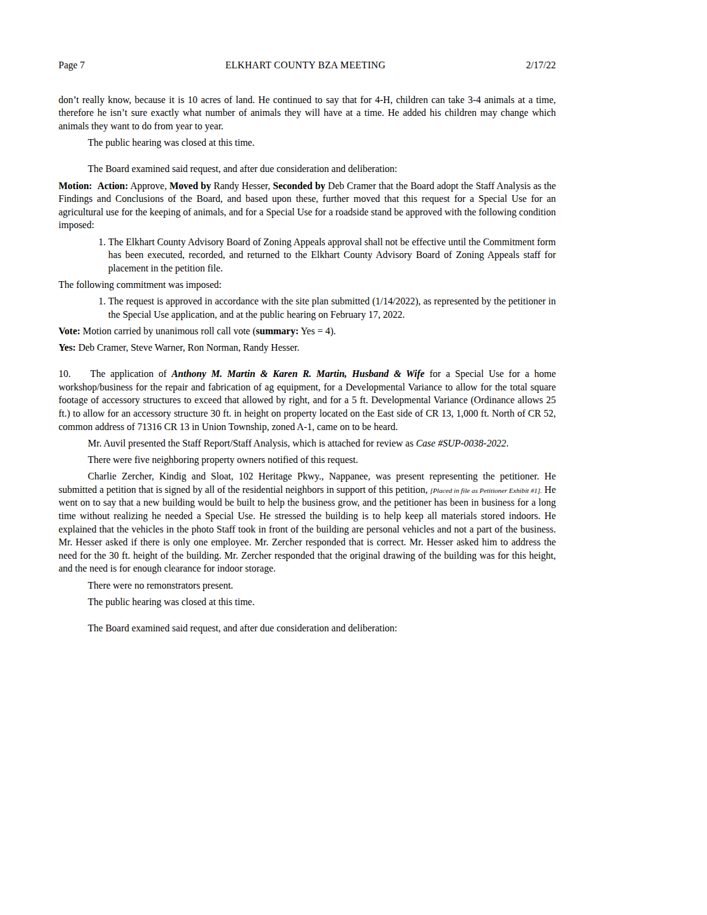Page 7
ELKHART COUNTY BZA MEETING
2/17/22
don’t really know, because it is 10 acres of land. He continued to say that for 4-H, children can take 3-4 animals at a time, therefore he isn’t sure exactly what number of animals they will have at a time. He added his children may change which animals they want to do from year to year.
The public hearing was closed at this time.
The Board examined said request, and after due consideration and deliberation:
Motion: Action: Approve, Moved by Randy Hesser, Seconded by Deb Cramer that the Board adopt the Staff Analysis as the Findings and Conclusions of the Board, and based upon these, further moved that this request for a Special Use for an agricultural use for the keeping of animals, and for a Special Use for a roadside stand be approved with the following condition imposed:
The Elkhart County Advisory Board of Zoning Appeals approval shall not be effective until the Commitment form has been executed, recorded, and returned to the Elkhart County Advisory Board of Zoning Appeals staff for placement in the petition file.
The following commitment was imposed:
The request is approved in accordance with the site plan submitted (1/14/2022), as represented by the petitioner in the Special Use application, and at the public hearing on February 17, 2022.
Vote: Motion carried by unanimous roll call vote (summary: Yes = 4).
Yes: Deb Cramer, Steve Warner, Ron Norman, Randy Hesser.
10.  The application of Anthony M. Martin & Karen R. Martin, Husband & Wife for a Special Use for a home workshop/business for the repair and fabrication of ag equipment, for a Developmental Variance to allow for the total square footage of accessory structures to exceed that allowed by right, and for a 5 ft. Developmental Variance (Ordinance allows 25 ft.) to allow for an accessory structure 30 ft. in height on property located on the East side of CR 13, 1,000 ft. North of CR 52, common address of 71316 CR 13 in Union Township, zoned A-1, came on to be heard.
Mr. Auvil presented the Staff Report/Staff Analysis, which is attached for review as Case #SUP-0038-2022.
There were five neighboring property owners notified of this request.
Charlie Zercher, Kindig and Sloat, 102 Heritage Pkwy., Nappanee, was present representing the petitioner. He submitted a petition that is signed by all of the residential neighbors in support of this petition, [Placed in file as Petitioner Exhibit #1]. He went on to say that a new building would be built to help the business grow, and the petitioner has been in business for a long time without realizing he needed a Special Use. He stressed the building is to help keep all materials stored indoors. He explained that the vehicles in the photo Staff took in front of the building are personal vehicles and not a part of the business. Mr. Hesser asked if there is only one employee. Mr. Zercher responded that is correct. Mr. Hesser asked him to address the need for the 30 ft. height of the building. Mr. Zercher responded that the original drawing of the building was for this height, and the need is for enough clearance for indoor storage.
There were no remonstrators present.
The public hearing was closed at this time.
The Board examined said request, and after due consideration and deliberation: